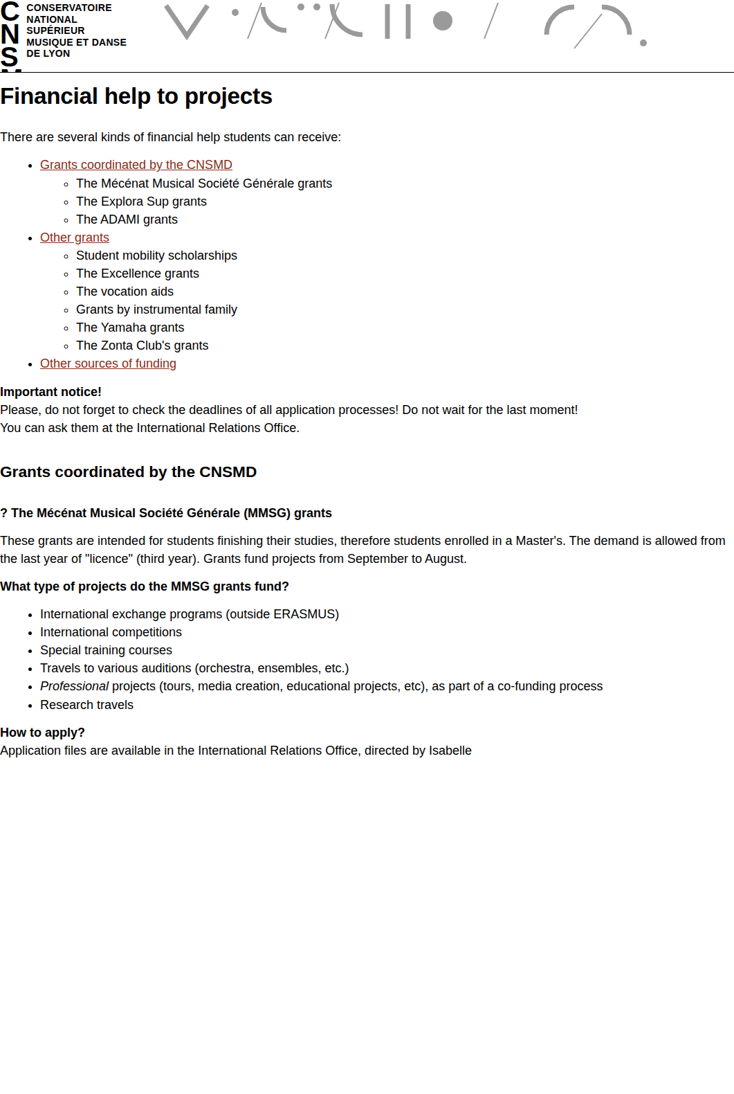CNSMD
Conservatoire
National
Supérieur
Musique et Danse
de Lyon
Financial help to projects
There are several kinds of financial help students can receive:
Grants coordinated by the CNSMD
The Mécénat Musical Société Générale grants
The Explora Sup grants
The ADAMI grants
Other grants
Student mobility scholarships
The Excellence grants
The vocation aids
Grants by instrumental family
The Yamaha grants
The Zonta Club's grants
Other sources of funding
Important notice!
Please, do not forget to check the deadlines of all application processes! Do not wait for the last moment!
You can ask them at the International Relations Office.
Grants coordinated by the CNSMD
? The Mécénat Musical Société Générale (MMSG) grants
These grants are intended for students finishing their studies, therefore students enrolled in a Master's. The demand is allowed from the last year of "licence" (third year). Grants fund projects from September to August.
What type of projects do the MMSG grants fund?
International exchange programs (outside ERASMUS)
International competitions
Special training courses
Travels to various auditions (orchestra, ensembles, etc.)
Professional projects (tours, media creation, educational projects, etc), as part of a co-funding process
Research travels
How to apply?
Application files are available in the International Relations Office, directed by Isabelle
1 / 3